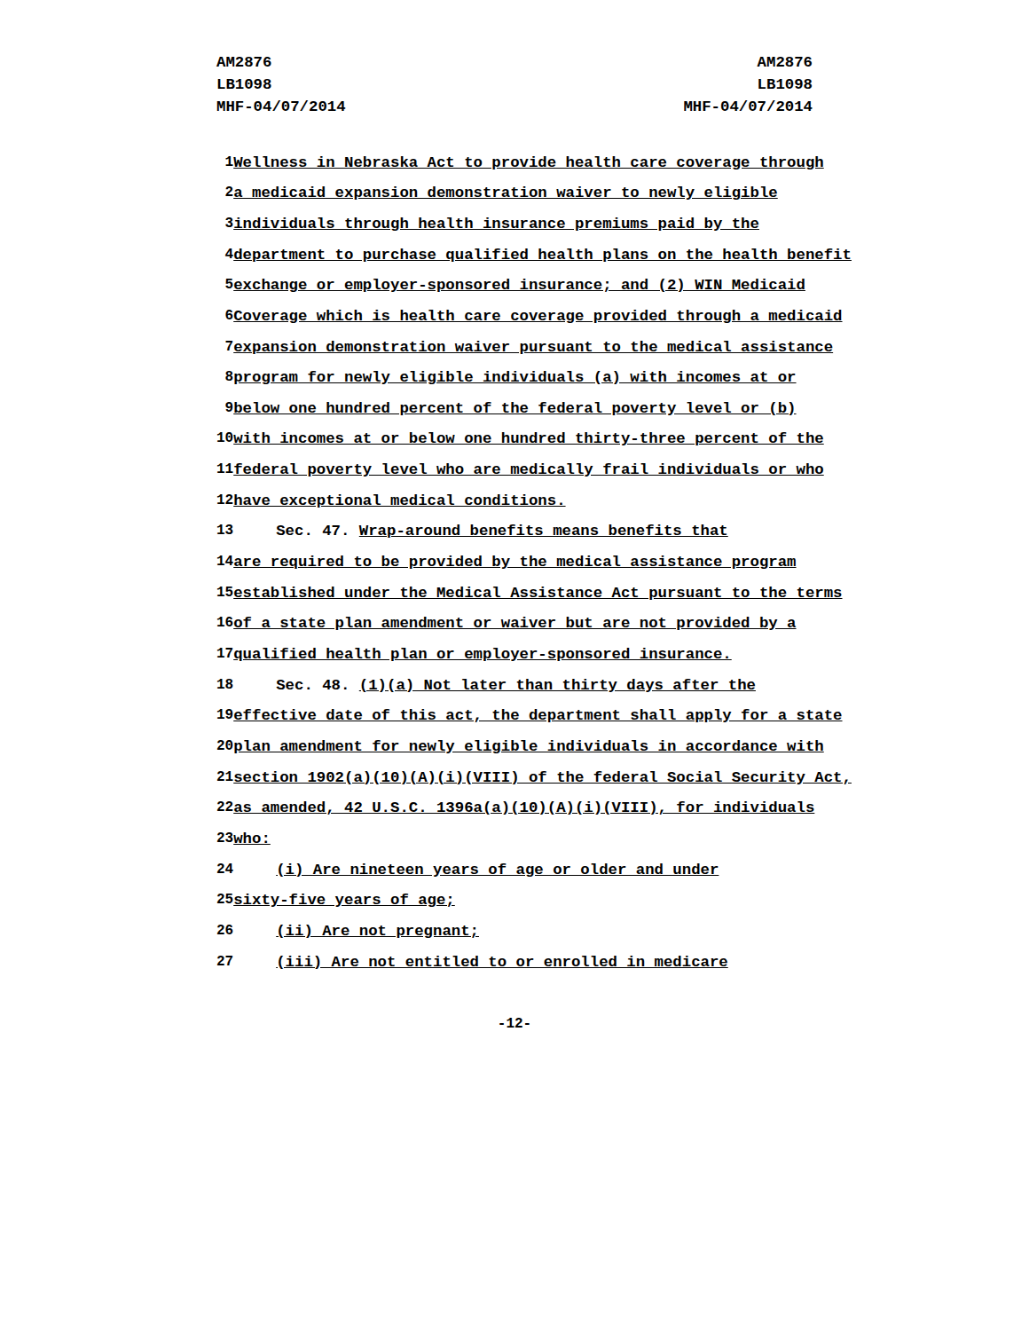AM2876 AM2876
LB1098 LB1098
MHF-04/07/2014 MHF-04/07/2014
| 1 | Wellness in Nebraska Act to provide health care coverage through |
| 2 | a medicaid expansion demonstration waiver to newly eligible |
| 3 | individuals through health insurance premiums paid by the |
| 4 | department to purchase qualified health plans on the health benefit |
| 5 | exchange or employer-sponsored insurance; and (2) WIN Medicaid |
| 6 | Coverage which is health care coverage provided through a medicaid |
| 7 | expansion demonstration waiver pursuant to the medical assistance |
| 8 | program for newly eligible individuals (a) with incomes at or |
| 9 | below one hundred percent of the federal poverty level or (b) |
| 10 | with incomes at or below one hundred thirty-three percent of the |
| 11 | federal poverty level who are medically frail individuals or who |
| 12 | have exceptional medical conditions. |
| 13 | Sec. 47. Wrap-around benefits means benefits that |
| 14 | are required to be provided by the medical assistance program |
| 15 | established under the Medical Assistance Act pursuant to the terms |
| 16 | of a state plan amendment or waiver but are not provided by a |
| 17 | qualified health plan or employer-sponsored insurance. |
| 18 | Sec. 48. (1)(a) Not later than thirty days after the |
| 19 | effective date of this act, the department shall apply for a state |
| 20 | plan amendment for newly eligible individuals in accordance with |
| 21 | section 1902(a)(10)(A)(i)(VIII) of the federal Social Security Act, |
| 22 | as amended, 42 U.S.C. 1396a(a)(10)(A)(i)(VIII), for individuals |
| 23 | who: |
| 24 | (i) Are nineteen years of age or older and under |
| 25 | sixty-five years of age; |
| 26 | (ii) Are not pregnant; |
| 27 | (iii) Are not entitled to or enrolled in medicare |
-12-